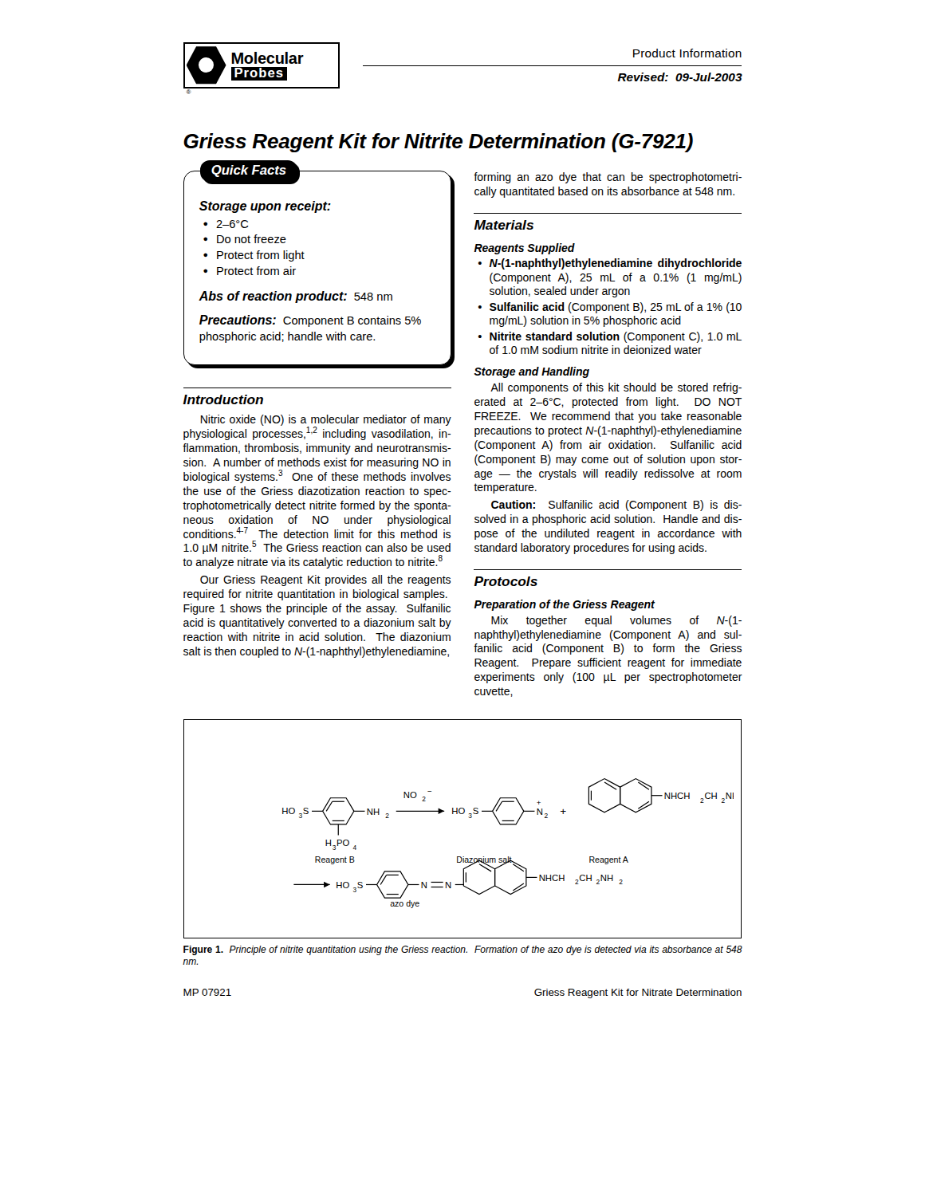Molecular
Probes
®
Product Information
Revised: 09-Jul-2003
Griess Reagent Kit for Nitrite Determination (G-7921)
Quick Facts
Storage upon receipt:
2–6°C
Do not freeze
Protect from light
Protect from air
Abs of reaction product: 548 nm
Precautions: Component B contains 5% phosphoric acid; handle with care.
Introduction
Nitric oxide (NO) is a molecular mediator of many physiological processes,1,2 including vasodilation, inflammation, thrombosis, immunity and neurotransmission. A number of methods exist for measuring NO in biological systems.3 One of these methods involves the use of the Griess diazotization reaction to spectrophotometrically detect nitrite formed by the spontaneous oxidation of NO under physiological conditions.4-7 The detection limit for this method is 1.0 µM nitrite.5 The Griess reaction can also be used to analyze nitrate via its catalytic reduction to nitrite.8
Our Griess Reagent Kit provides all the reagents required for nitrite quantitation in biological samples. Figure 1 shows the principle of the assay. Sulfanilic acid is quantitatively converted to a diazonium salt by reaction with nitrite in acid solution. The diazonium salt is then coupled to N-(1-naphthyl)ethylenediamine,
forming an azo dye that can be spectrophotometrically quantitated based on its absorbance at 548 nm.
Materials
Reagents Supplied
N-(1-naphthyl)ethylenediamine dihydrochloride (Component A), 25 mL of a 0.1% (1 mg/mL) solution, sealed under argon
Sulfanilic acid (Component B), 25 mL of a 1% (10 mg/mL) solution in 5% phosphoric acid
Nitrite standard solution (Component C), 1.0 mL of 1.0 mM sodium nitrite in deionized water
Storage and Handling
All components of this kit should be stored refrigerated at 2–6°C, protected from light. DO NOT FREEZE. We recommend that you take reasonable precautions to protect N-(1-naphthyl)-ethylenediamine (Component A) from air oxidation. Sulfanilic acid (Component B) may come out of solution upon storage — the crystals will readily redissolve at room temperature.
Caution: Sulfanilic acid (Component B) is dissolved in a phosphoric acid solution. Handle and dispose of the undiluted reagent in accordance with standard laboratory procedures for using acids.
Protocols
Preparation of the Griess Reagent
Mix together equal volumes of N-(1-naphthyl)ethylenediamine (Component A) and sulfanilic acid (Component B) to form the Griess Reagent. Prepare sufficient reagent for immediate experiments only (100 µL per spectrophotometer cuvette,
HO 3 S NH 2 H 3 PO 4 NO 2 − HO 3 S N 2 + + NHCH 2 CH 2 NH 2 Reagent B Diazonium salt Reagent A HO 3 S N N NHCH 2 CH 2 NH 2 azo dye
Figure 1. Principle of nitrite quantitation using the Griess reaction. Formation of the azo dye is detected via its absorbance at 548 nm.
MP 07921
Griess Reagent Kit for Nitrate Determination